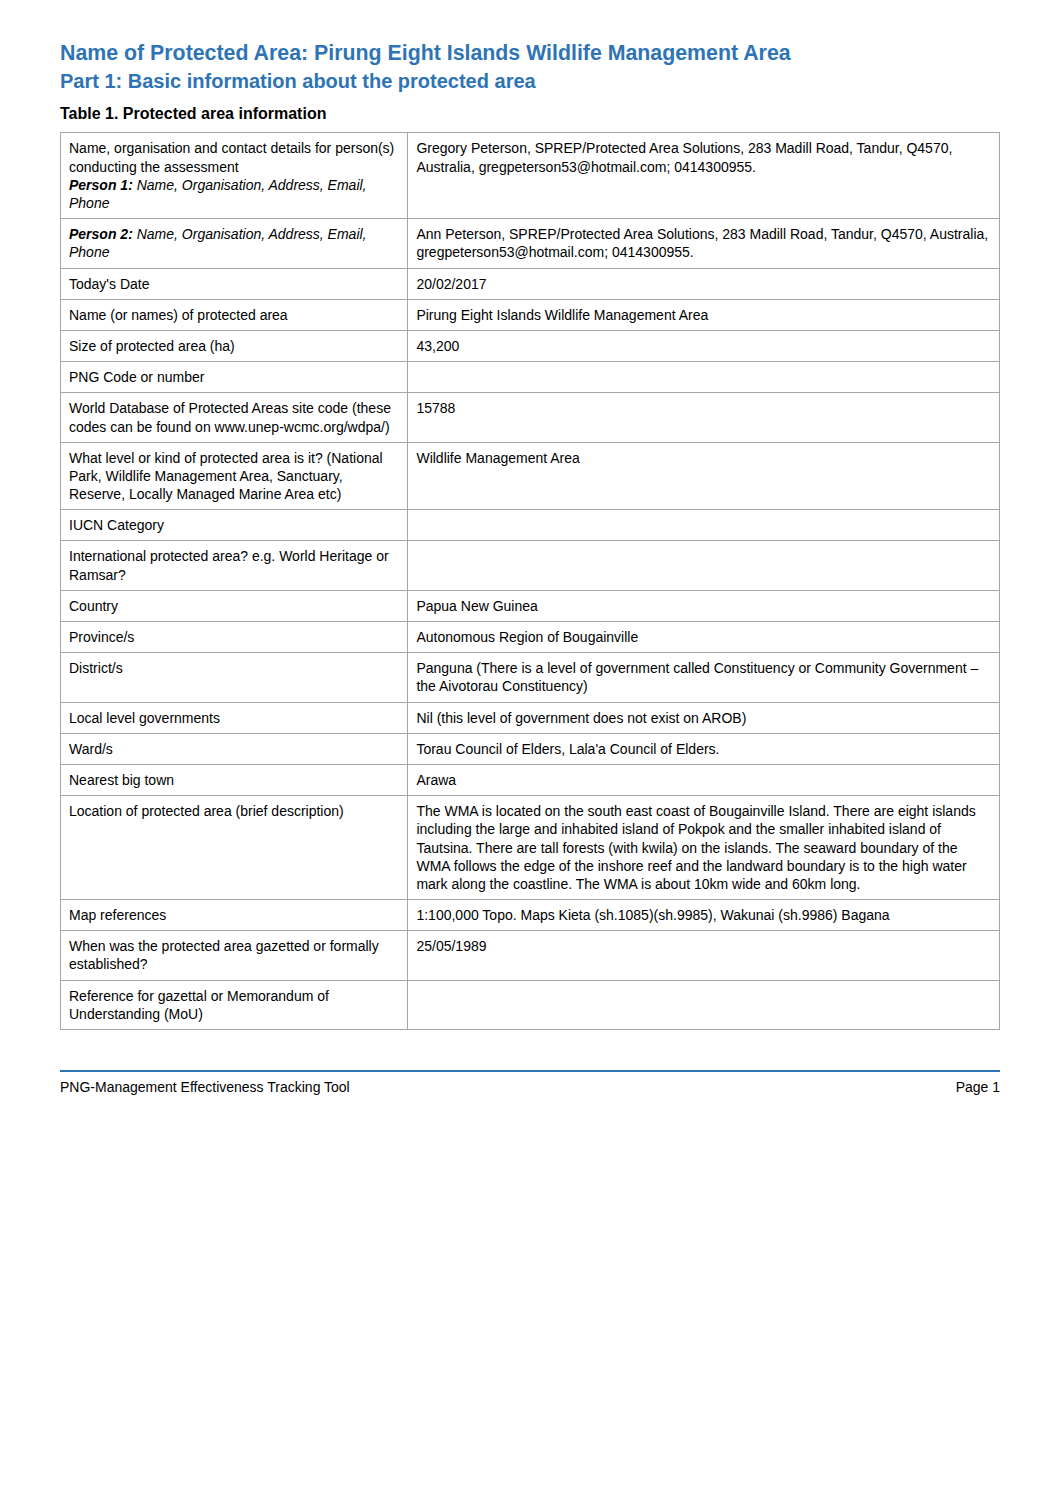Name of Protected Area: Pirung Eight Islands Wildlife Management Area
Part 1: Basic information about the protected area
Table 1. Protected area information
| Name, organisation and contact details for person(s) conducting the assessment Person 1: Name, Organisation, Address, Email, Phone | Gregory Peterson, SPREP/Protected Area Solutions, 283 Madill Road, Tandur, Q4570, Australia, gregpeterson53@hotmail.com; 0414300955. |
| Person 2: Name, Organisation, Address, Email, Phone | Ann Peterson, SPREP/Protected Area Solutions, 283 Madill Road, Tandur, Q4570, Australia, gregpeterson53@hotmail.com; 0414300955. |
| Today's Date | 20/02/2017 |
| Name (or names) of protected area | Pirung Eight Islands Wildlife Management Area |
| Size of protected area (ha) | 43,200 |
| PNG Code or number | |
| World Database of Protected Areas site code (these codes can be found on www.unep-wcmc.org/wdpa/) | 15788 |
| What level or kind of protected area is it? (National Park, Wildlife Management Area, Sanctuary, Reserve, Locally Managed Marine Area etc) | Wildlife Management Area |
| IUCN Category | |
| International protected area? e.g. World Heritage or Ramsar? | |
| Country | Papua New Guinea |
| Province/s | Autonomous Region of Bougainville |
| District/s | Panguna (There is a level of government called Constituency or Community Government – the Aivotorau Constituency) |
| Local level governments | Nil (this level of government does not exist on AROB) |
| Ward/s | Torau Council of Elders, Lala'a Council of Elders. |
| Nearest big town | Arawa |
| Location of protected area (brief description) | The WMA is located on the south east coast of Bougainville Island. There are eight islands including the large and inhabited island of Pokpok and the smaller inhabited island of Tautsina. There are tall forests (with kwila) on the islands. The seaward boundary of the WMA follows the edge of the inshore reef and the landward boundary is to the high water mark along the coastline. The WMA is about 10km wide and 60km long. |
| Map references | 1:100,000 Topo. Maps Kieta (sh.1085)(sh.9985), Wakunai (sh.9986) Bagana |
| When was the protected area gazetted or formally established? | 25/05/1989 |
| Reference for gazettal or Memorandum of Understanding (MoU) | |
PNG-Management Effectiveness Tracking Tool Page 1